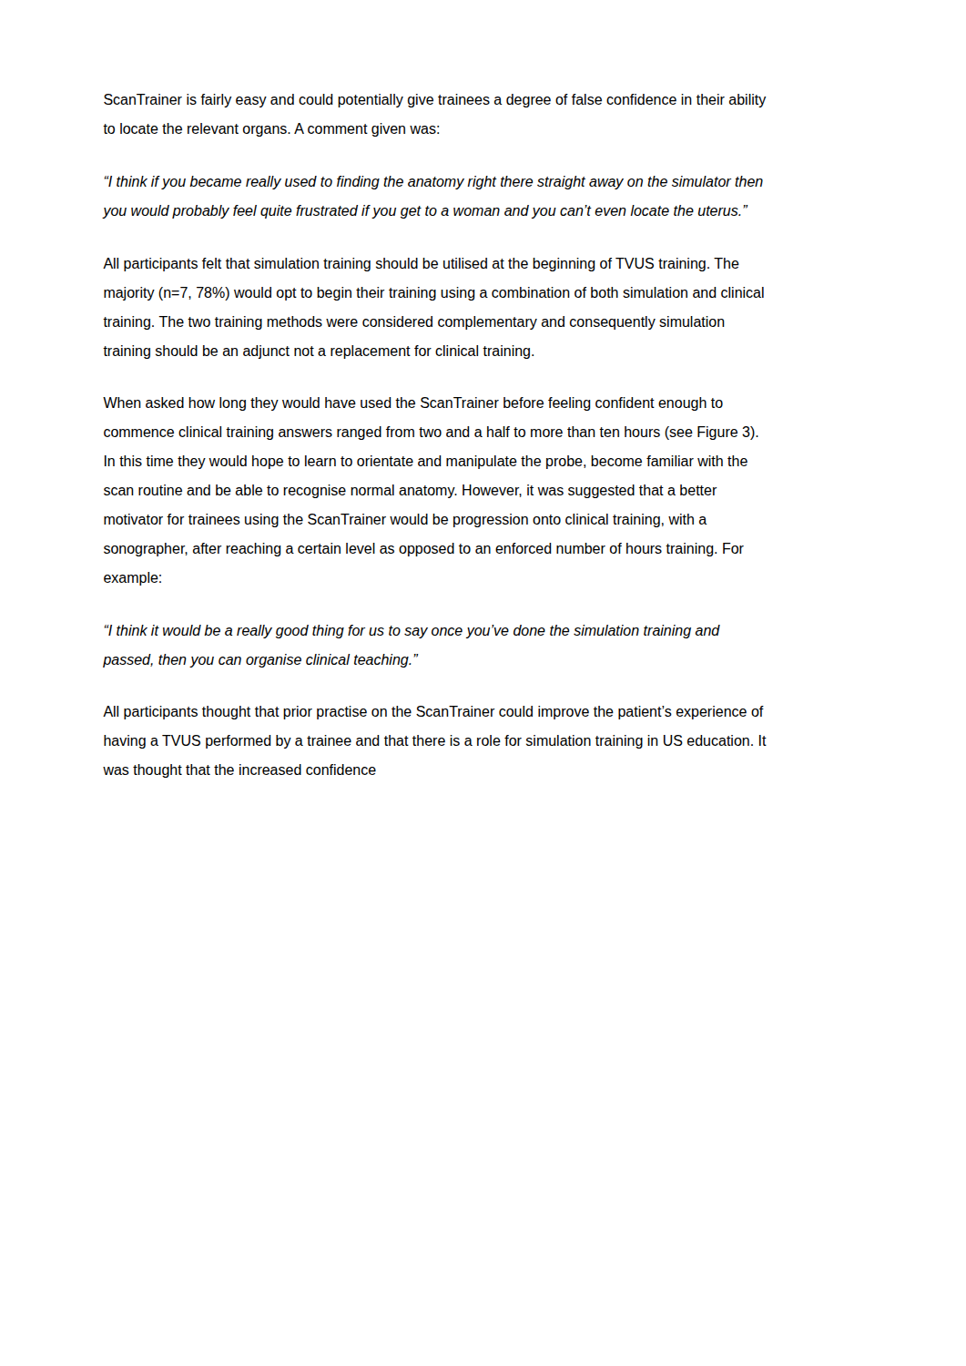ScanTrainer is fairly easy and could potentially give trainees a degree of false confidence in their ability to locate the relevant organs. A comment given was:
“I think if you became really used to finding the anatomy right there straight away on the simulator then you would probably feel quite frustrated if you get to a woman and you can’t even locate the uterus.”
All participants felt that simulation training should be utilised at the beginning of TVUS training. The majority (n=7, 78%) would opt to begin their training using a combination of both simulation and clinical training. The two training methods were considered complementary and consequently simulation training should be an adjunct not a replacement for clinical training.
When asked how long they would have used the ScanTrainer before feeling confident enough to commence clinical training answers ranged from two and a half to more than ten hours (see Figure 3). In this time they would hope to learn to orientate and manipulate the probe, become familiar with the scan routine and be able to recognise normal anatomy. However, it was suggested that a better motivator for trainees using the ScanTrainer would be progression onto clinical training, with a sonographer, after reaching a certain level as opposed to an enforced number of hours training. For example:
“I think it would be a really good thing for us to say once you’ve done the simulation training and passed, then you can organise clinical teaching.”
All participants thought that prior practise on the ScanTrainer could improve the patient’s experience of having a TVUS performed by a trainee and that there is a role for simulation training in US education. It was thought that the increased confidence